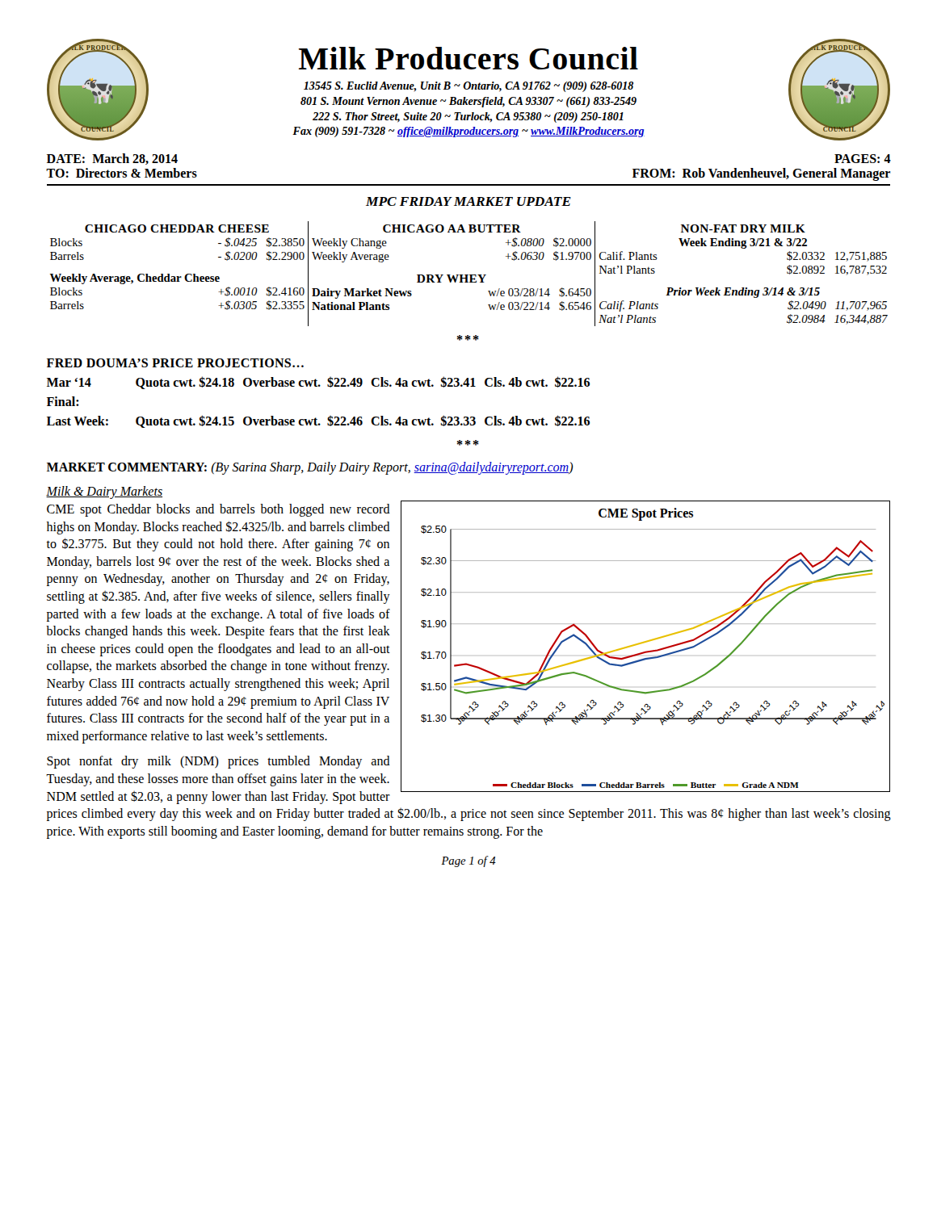MILK PRODUCERS
🐄
COUNCIL
Milk Producers Council
13545 S. Euclid Avenue, Unit B ~ Ontario, CA 91762 ~ (909) 628-6018
801 S. Mount Vernon Avenue ~ Bakersfield, CA 93307 ~ (661) 833-2549
222 S. Thor Street, Suite 20 ~ Turlock, CA 95380 ~ (209) 250-1801
Fax (909) 591-7328 ~ office@milkproducers.org ~ www.MilkProducers.org
MILK PRODUCERS
🐄
COUNCIL
DATE: March 28, 2014
TO: Directors & Members
PAGES: 4
FROM: Rob Vandenheuvel, General Manager
MPC FRIDAY MARKET UPDATE
| CHICAGO CHEDDAR CHEESE Blocks - $.0425 $2.3850 Barrels - $.0200 $2.2900 Weekly Average, Cheddar Cheese Blocks + $.0010 $2.4160 Barrels + $.0305 $2.3355 | CHICAGO AA BUTTER Weekly Change + $.0800 $2.0000 Weekly Average + $.0630 $1.9700 DRY WHEY Dairy Market News w/e 03/28/14 $.6450 National Plants w/e 03/22/14 $.6546 | NON-FAT DRY MILK Week Ending 3/21 & 3/22 Calif. Plants $2.0332 12,751,885 Nat’l Plants $2.0892 16,787,532 Prior Week Ending 3/14 & 3/15 Calif. Plants $2.0490 11,707,965 Nat’l Plants $2.0984 16,344,887 |
***
FRED DOUMA’S PRICE PROJECTIONS…
Mar ‘14 Final: Quota cwt. $24.18 Overbase cwt. $22.49 Cls. 4a cwt. $23.41 Cls. 4b cwt. $22.16
Last Week: Quota cwt. $24.15 Overbase cwt. $22.46 Cls. 4a cwt. $23.33 Cls. 4b cwt. $22.16
***
MARKET COMMENTARY: (By Sarina Sharp, Daily Dairy Report, sarina@dailydairyreport.com)
Milk & Dairy Markets
CME Spot Prices
$2.50 $2.30 $2.10 $1.90 $1.70 $1.50 $1.30 Jan-13 Feb-13 Mar-13 Apr-13 May-13 Jun-13 Jul-13 Aug-13 Sep-13 Oct-13 Nov-13 Dec-13 Jan-14 Feb-14 Mar-14
Cheddar Blocks Cheddar Barrels Butter Grade A NDM
CME spot Cheddar blocks and barrels both logged new record highs on Monday. Blocks reached $2.4325/lb. and barrels climbed to $2.3775. But they could not hold there. After gaining 7¢ on Monday, barrels lost 9¢ over the rest of the week. Blocks shed a penny on Wednesday, another on Thursday and 2¢ on Friday, settling at $2.385. And, after five weeks of silence, sellers finally parted with a few loads at the exchange. A total of five loads of blocks changed hands this week. Despite fears that the first leak in cheese prices could open the floodgates and lead to an all-out collapse, the markets absorbed the change in tone without frenzy. Nearby Class III contracts actually strengthened this week; April futures added 76¢ and now hold a 29¢ premium to April Class IV futures. Class III contracts for the second half of the year put in a mixed performance relative to last week’s settlements.
Spot nonfat dry milk (NDM) prices tumbled Monday and Tuesday, and these losses more than offset gains later in the week. NDM settled at $2.03, a penny lower than last Friday. Spot butter prices climbed every day this week and on Friday butter traded at $2.00/lb., a price not seen since September 2011. This was 8¢ higher than last week’s closing price. With exports still booming and Easter looming, demand for butter remains strong. For the
Page 1 of 4